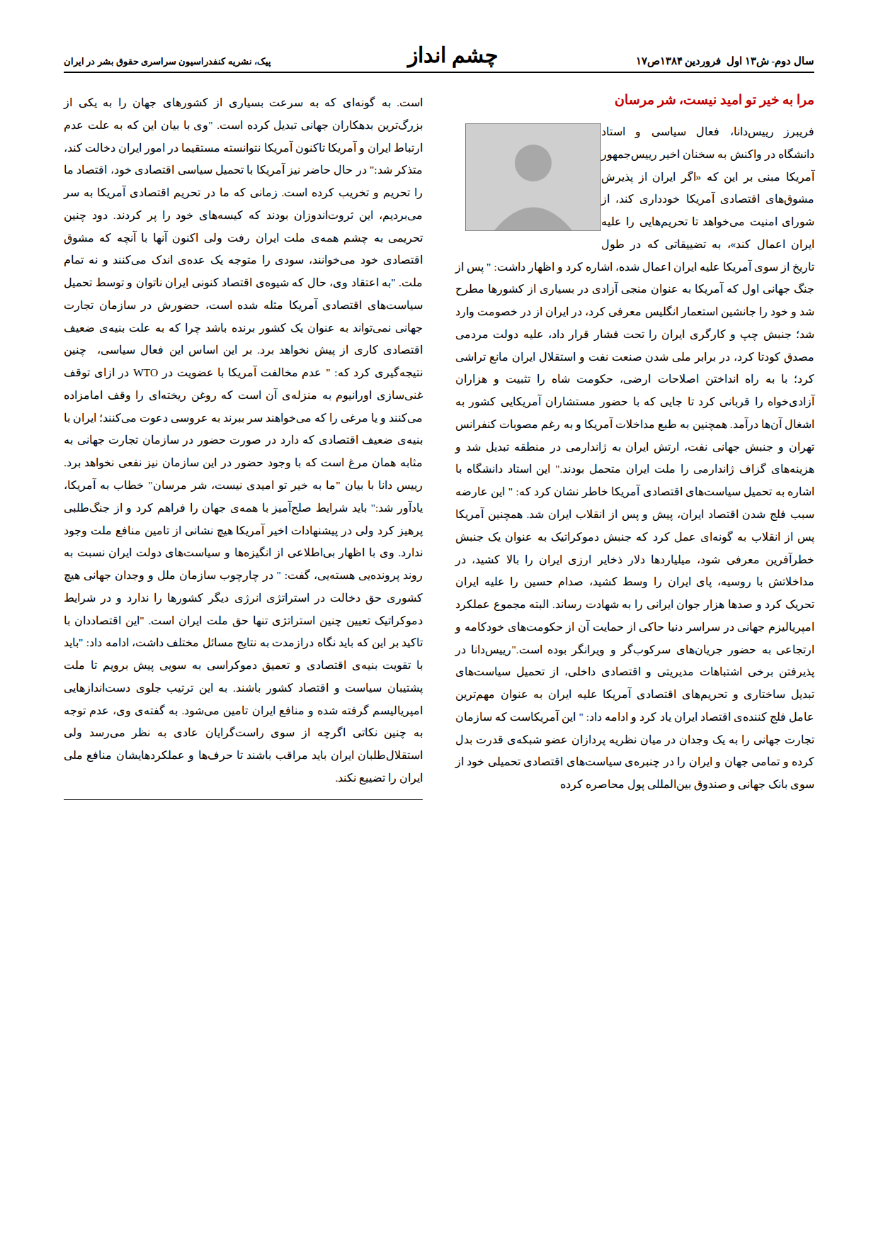سال دوم- ش۱۳ اول فروردین ۱۳۸۴ص۱۷
چشم انداز
پیک، نشریه کنفدراسیون سراسری حقوق بشر در ایران
مرا به خیر تو امید نیست، شر مرسان
فریبرز رییس‌دانا، فعال سیاسی و استاد دانشگاه در واکنش به سخنان اخیر رییس‌جمهور آمریکا مبنی بر این که «اگر ایران از پذیرش مشوق‌های اقتصادی آمریکا خودداری کند، از شورای امنیت می‌خواهد تا تحریم‌هایی را علیه ایران اعمال کند»، به تضییقاتی که در طول تاریخ از سوی آمریکا علیه ایران اعمال شده، اشاره کرد و اظهار داشت: " پس از جنگ جهانی اول که آمریکا به عنوان منجی آزادی در بسیاری از کشورها مطرح شد و خود را جانشین استعمار انگلیس معرفی کرد، در ایران از در خصومت وارد شد؛ جنبش چپ و کارگری ایران را تحت فشار قرار داد، علیه دولت مردمی مصدق کودتا کرد، در برابر ملی شدن صنعت نفت و استقلال ایران مانع تراشی کرد؛ با به راه انداختن اصلاحات ارضی، حکومت شاه را تثبیت و هزاران آزادی‌خواه را قربانی کرد تا جایی که با حضور مستشاران آمریکایی کشور به اشغال آن‌ها درآمد. همچنین به طبع مداخلات آمریکا و به رغم مصوبات کنفرانس تهران و جنبش جهانی نفت، ارتش ایران به ژاندارمی در منطقه تبدیل شد و هزینه‌های گزاف ژاندارمی را ملت ایران متحمل بودند." این استاد دانشگاه با اشاره به تحمیل سیاست‌های اقتصادی آمریکا خاطر نشان کرد که: " این عارضه سبب فلج شدن اقتصاد ایران، پیش و پس از انقلاب ایران شد. همچنین آمریکا پس از انقلاب به گونه‌ای عمل کرد که جنبش دموکراتیک به عنوان یک جنبش خطرآفرین معرفی شود، میلیاردها دلار ذخایر ارزی ایران را بالا کشید، در مداخلاتش با روسیه، پای ایران را وسط کشید، صدام حسین را علیه ایران تحریک کرد و صدها هزار جوان ایرانی را به شهادت رساند. البته مجموع عملکرد امپریالیزم جهانی در سراسر دنیا حاکی از حمایت آن از حکومت‌های خودکامه و ارتجاعی به حضور جریان‌های سرکوب‌گر و ویرانگر بوده است."رییس‌دانا در پذیرفتن برخی اشتباهات مدیریتی و اقتصادی داخلی، از تحمیل سیاست‌های تبدیل ساختاری و تحریم‌های اقتصادی آمریکا علیه ایران به عنوان مهم‌ترین عامل فلج کننده‌ی اقتصاد ایران یاد کرد و ادامه داد: " این آمریکاست که سازمان تجارت جهانی را به یک وجدان در میان نظریه پردازان عضو شبکه‌ی قدرت بدل کرده و تمامی جهان و ایران را در چنبره‌ی سیاست‌های اقتصادی تحمیلی خود از سوی بانک جهانی و صندوق بین‌المللی پول محاصره کرده
است. به گونه‌ای که به سرعت بسیاری از کشورهای جهان را به یکی از بزرگ‌ترین بدهکاران جهانی تبدیل کرده است. "وی با بیان این که به علت عدم ارتباط ایران و آمریکا تاکنون آمریکا نتوانسته مستقیما در امور ایران دخالت کند، متذکر شد:" در حال حاضر نیز آمریکا با تحمیل سیاسی اقتصادی خود، اقتصاد ما را تحریم و تخریب کرده است. زمانی که ما در تحریم اقتصادی آمریکا به سر می‌بردیم، این ثروت‌اندوزان بودند که کیسه‌های خود را پر کردند. دود چنین تحریمی به چشم همه‌ی ملت ایران رفت ولی اکنون آنها با آنچه که مشوق اقتصادی خود می‌خوانند، سودی را متوجه یک عده‌ی اندک می‌کنند و نه تمام ملت. "به اعتقاد وی، حال که شیوه‌ی اقتصاد کنونی ایران ناتوان و توسط تحمیل سیاست‌های اقتصادی آمریکا مثله شده است، حضورش در سازمان تجارت جهانی نمی‌تواند به عنوان یک کشور برنده باشد چرا که به علت بنیه‌ی ضعیف اقتصادی کاری از پیش نخواهد برد. بر این اساس این فعال سیاسی، چنین نتیجه‌گیری کرد که: " عدم مخالفت آمریکا با عضویت در WTO در ازای توقف غنی‌سازی اورانیوم به منزله‌ی آن است که روغن ریخته‌ای را وقف امامزاده می‌کنند و یا مرغی را که می‌خواهند سر ببرند به عروسی دعوت می‌کنند؛ ایران با بنیه‌ی ضعیف اقتصادی که دارد در صورت حضور در سازمان تجارت جهانی به مثابه همان مرغ است که با وجود حضور در این سازمان نیز نفعی نخواهد برد. رییس دانا با بیان "ما به خیر تو امیدی نیست، شر مرسان" خطاب به آمریکا، یادآور شد:" باید شرایط صلح‌آمیز با همه‌ی جهان را فراهم کرد و از جنگ‌طلبی پرهیز کرد ولی در پیشنهادات اخیر آمریکا هیچ نشانی از تامین منافع ملت وجود ندارد. وی با اظهار بی‌اطلاعی از انگیزه‌ها و سیاست‌های دولت ایران نسبت به روند پرونده‌یی هسته‌یی، گفت: " در چارچوب سازمان ملل و وجدان جهانی هیچ کشوری حق دخالت در استراتژی انرژی دیگر کشورها را ندارد و در شرایط دموکراتیک تعیین چنین استراتژی تنها حق ملت ایران است. "این اقتصاددان با تاکید بر این که باید نگاه درازمدت به نتایج مسائل مختلف داشت، ادامه داد: "باید با تقویت بنیه‌ی اقتصادی و تعمیق دموکراسی به سویی پیش برویم تا ملت پشتیبان سیاست و اقتصاد کشور باشند. به این ترتیب جلوی دست‌اندازهایی امپریالیسم گرفته شده و منافع ایران تامین می‌شود. به گفته‌ی وی، عدم توجه به چنین نکاتی اگرچه از سوی راست‌گرایان عادی به نظر می‌رسد ولی استقلال‌طلبان ایران باید مراقب باشند تا حرف‌ها و عملکردهایشان منافع ملی ایران را تضییع نکند.